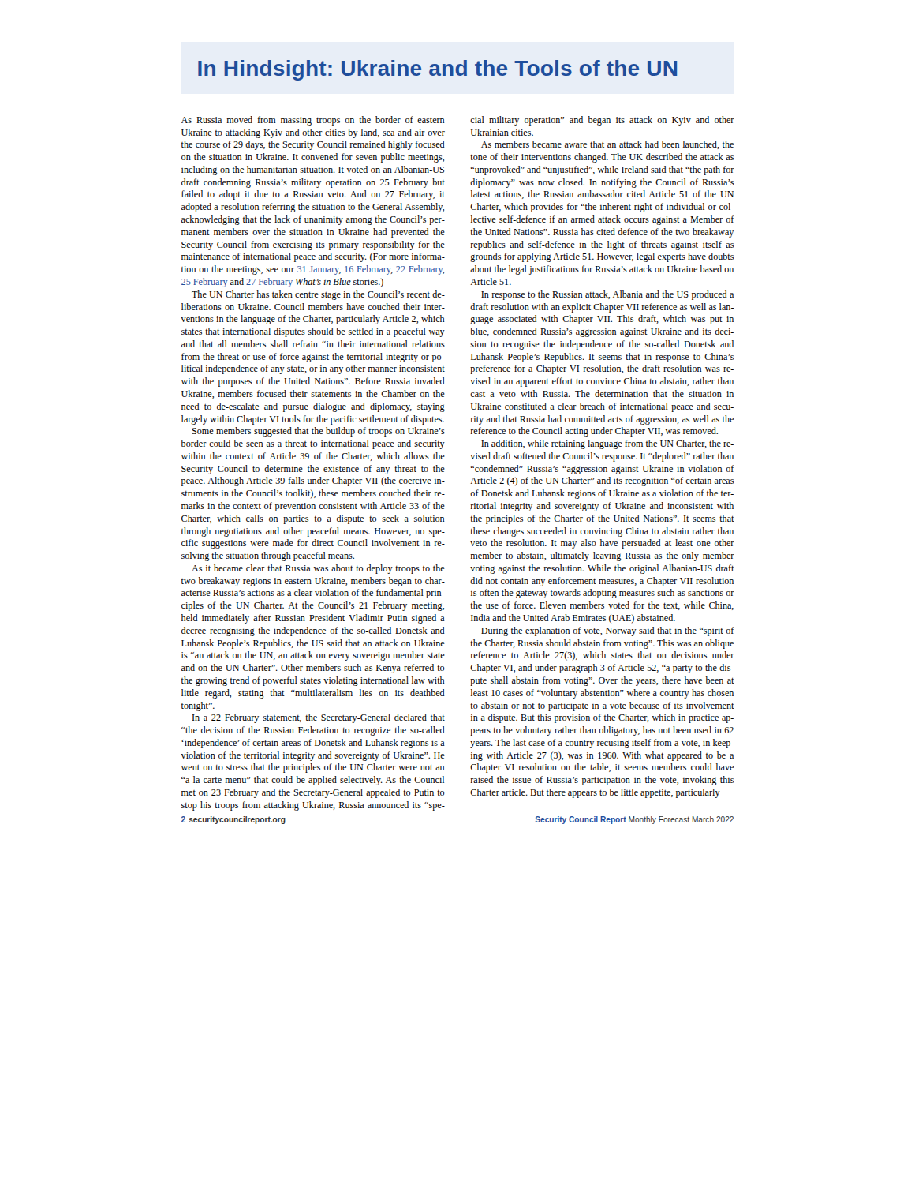In Hindsight: Ukraine and the Tools of the UN
As Russia moved from massing troops on the border of eastern Ukraine to attacking Kyiv and other cities by land, sea and air over the course of 29 days, the Security Council remained highly focused on the situation in Ukraine. It convened for seven public meetings, including on the humanitarian situation. It voted on an Albanian-US draft condemning Russia’s military operation on 25 February but failed to adopt it due to a Russian veto. And on 27 February, it adopted a resolution referring the situation to the General Assembly, acknowledging that the lack of unanimity among the Council’s permanent members over the situation in Ukraine had prevented the Security Council from exercising its primary responsibility for the maintenance of international peace and security. (For more information on the meetings, see our 31 January, 16 February, 22 February, 25 February and 27 February What’s in Blue stories.)
The UN Charter has taken centre stage in the Council’s recent deliberations on Ukraine. Council members have couched their interventions in the language of the Charter, particularly Article 2, which states that international disputes should be settled in a peaceful way and that all members shall refrain “in their international relations from the threat or use of force against the territorial integrity or political independence of any state, or in any other manner inconsistent with the purposes of the United Nations”. Before Russia invaded Ukraine, members focused their statements in the Chamber on the need to de-escalate and pursue dialogue and diplomacy, staying largely within Chapter VI tools for the pacific settlement of disputes.
Some members suggested that the buildup of troops on Ukraine’s border could be seen as a threat to international peace and security within the context of Article 39 of the Charter, which allows the Security Council to determine the existence of any threat to the peace. Although Article 39 falls under Chapter VII (the coercive instruments in the Council’s toolkit), these members couched their remarks in the context of prevention consistent with Article 33 of the Charter, which calls on parties to a dispute to seek a solution through negotiations and other peaceful means. However, no specific suggestions were made for direct Council involvement in resolving the situation through peaceful means.
As it became clear that Russia was about to deploy troops to the two breakaway regions in eastern Ukraine, members began to characterise Russia’s actions as a clear violation of the fundamental principles of the UN Charter. At the Council’s 21 February meeting, held immediately after Russian President Vladimir Putin signed a decree recognising the independence of the so-called Donetsk and Luhansk People’s Republics, the US said that an attack on Ukraine is “an attack on the UN, an attack on every sovereign member state and on the UN Charter”. Other members such as Kenya referred to the growing trend of powerful states violating international law with little regard, stating that “multilateralism lies on its deathbed tonight”.
In a 22 February statement, the Secretary-General declared that “the decision of the Russian Federation to recognize the so-called ‘independence’ of certain areas of Donetsk and Luhansk regions is a violation of the territorial integrity and sovereignty of Ukraine”. He went on to stress that the principles of the UN Charter were not an “a la carte menu” that could be applied selectively. As the Council met on 23 February and the Secretary-General appealed to Putin to stop his troops from attacking Ukraine, Russia announced its “special military operation” and began its attack on Kyiv and other Ukrainian cities.
As members became aware that an attack had been launched, the tone of their interventions changed. The UK described the attack as “unprovoked” and “unjustified”, while Ireland said that “the path for diplomacy” was now closed. In notifying the Council of Russia’s latest actions, the Russian ambassador cited Article 51 of the UN Charter, which provides for “the inherent right of individual or collective self-defence if an armed attack occurs against a Member of the United Nations”. Russia has cited defence of the two breakaway republics and self-defence in the light of threats against itself as grounds for applying Article 51. However, legal experts have doubts about the legal justifications for Russia’s attack on Ukraine based on Article 51.
In response to the Russian attack, Albania and the US produced a draft resolution with an explicit Chapter VII reference as well as language associated with Chapter VII. This draft, which was put in blue, condemned Russia’s aggression against Ukraine and its decision to recognise the independence of the so-called Donetsk and Luhansk People’s Republics. It seems that in response to China’s preference for a Chapter VI resolution, the draft resolution was revised in an apparent effort to convince China to abstain, rather than cast a veto with Russia. The determination that the situation in Ukraine constituted a clear breach of international peace and security and that Russia had committed acts of aggression, as well as the reference to the Council acting under Chapter VII, was removed.
In addition, while retaining language from the UN Charter, the revised draft softened the Council’s response. It “deplored” rather than “condemned” Russia’s “aggression against Ukraine in violation of Article 2 (4) of the UN Charter” and its recognition “of certain areas of Donetsk and Luhansk regions of Ukraine as a violation of the territorial integrity and sovereignty of Ukraine and inconsistent with the principles of the Charter of the United Nations”. It seems that these changes succeeded in convincing China to abstain rather than veto the resolution. It may also have persuaded at least one other member to abstain, ultimately leaving Russia as the only member voting against the resolution. While the original Albanian-US draft did not contain any enforcement measures, a Chapter VII resolution is often the gateway towards adopting measures such as sanctions or the use of force. Eleven members voted for the text, while China, India and the United Arab Emirates (UAE) abstained.
During the explanation of vote, Norway said that in the “spirit of the Charter, Russia should abstain from voting”. This was an oblique reference to Article 27(3), which states that on decisions under Chapter VI, and under paragraph 3 of Article 52, “a party to the dispute shall abstain from voting”. Over the years, there have been at least 10 cases of “voluntary abstention” where a country has chosen to abstain or not to participate in a vote because of its involvement in a dispute. But this provision of the Charter, which in practice appears to be voluntary rather than obligatory, has not been used in 62 years. The last case of a country recusing itself from a vote, in keeping with Article 27 (3), was in 1960. With what appeared to be a Chapter VI resolution on the table, it seems members could have raised the issue of Russia’s participation in the vote, invoking this Charter article. But there appears to be little appetite, particularly
2 securitycouncilreport.org
Security Council Report Monthly Forecast March 2022